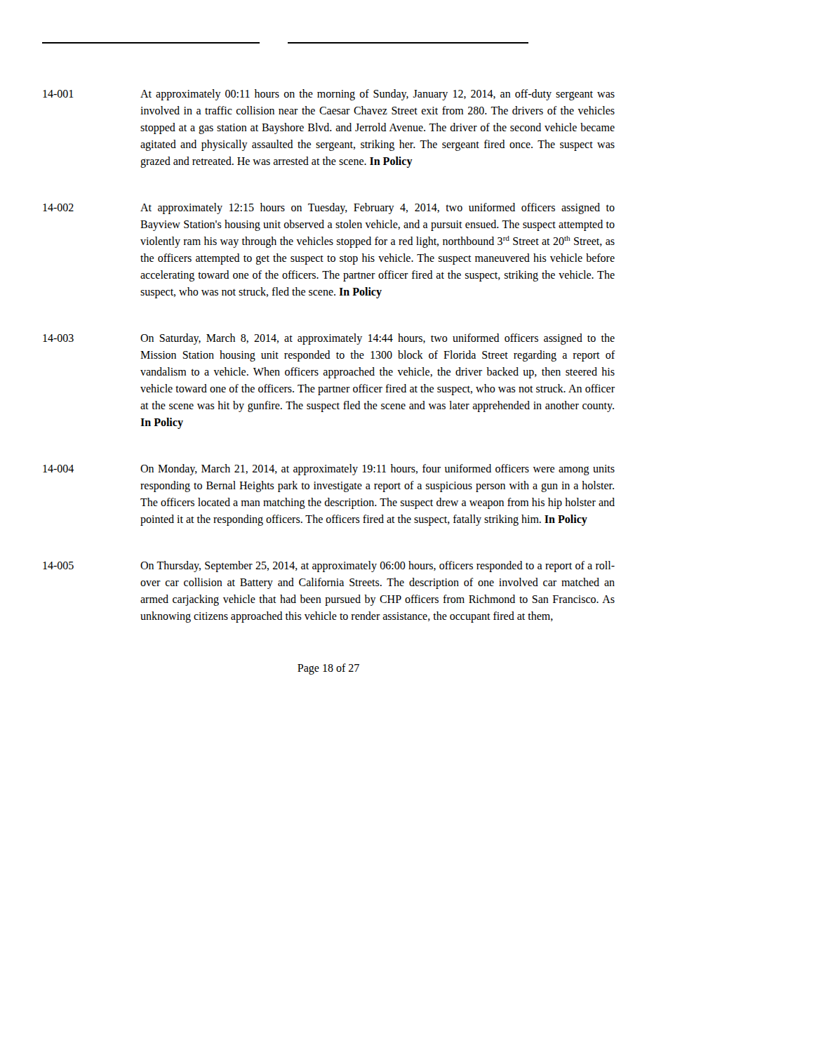14-001
At approximately 00:11 hours on the morning of Sunday, January 12, 2014, an off-duty sergeant was involved in a traffic collision near the Caesar Chavez Street exit from 280. The drivers of the vehicles stopped at a gas station at Bayshore Blvd. and Jerrold Avenue. The driver of the second vehicle became agitated and physically assaulted the sergeant, striking her. The sergeant fired once. The suspect was grazed and retreated. He was arrested at the scene. In Policy
14-002
At approximately 12:15 hours on Tuesday, February 4, 2014, two uniformed officers assigned to Bayview Station's housing unit observed a stolen vehicle, and a pursuit ensued. The suspect attempted to violently ram his way through the vehicles stopped for a red light, northbound 3rd Street at 20th Street, as the officers attempted to get the suspect to stop his vehicle. The suspect maneuvered his vehicle before accelerating toward one of the officers. The partner officer fired at the suspect, striking the vehicle. The suspect, who was not struck, fled the scene. In Policy
14-003
On Saturday, March 8, 2014, at approximately 14:44 hours, two uniformed officers assigned to the Mission Station housing unit responded to the 1300 block of Florida Street regarding a report of vandalism to a vehicle. When officers approached the vehicle, the driver backed up, then steered his vehicle toward one of the officers. The partner officer fired at the suspect, who was not struck. An officer at the scene was hit by gunfire. The suspect fled the scene and was later apprehended in another county. In Policy
14-004
On Monday, March 21, 2014, at approximately 19:11 hours, four uniformed officers were among units responding to Bernal Heights park to investigate a report of a suspicious person with a gun in a holster. The officers located a man matching the description. The suspect drew a weapon from his hip holster and pointed it at the responding officers. The officers fired at the suspect, fatally striking him. In Policy
14-005
On Thursday, September 25, 2014, at approximately 06:00 hours, officers responded to a report of a roll-over car collision at Battery and California Streets. The description of one involved car matched an armed carjacking vehicle that had been pursued by CHP officers from Richmond to San Francisco. As unknowing citizens approached this vehicle to render assistance, the occupant fired at them,
Page 18 of 27